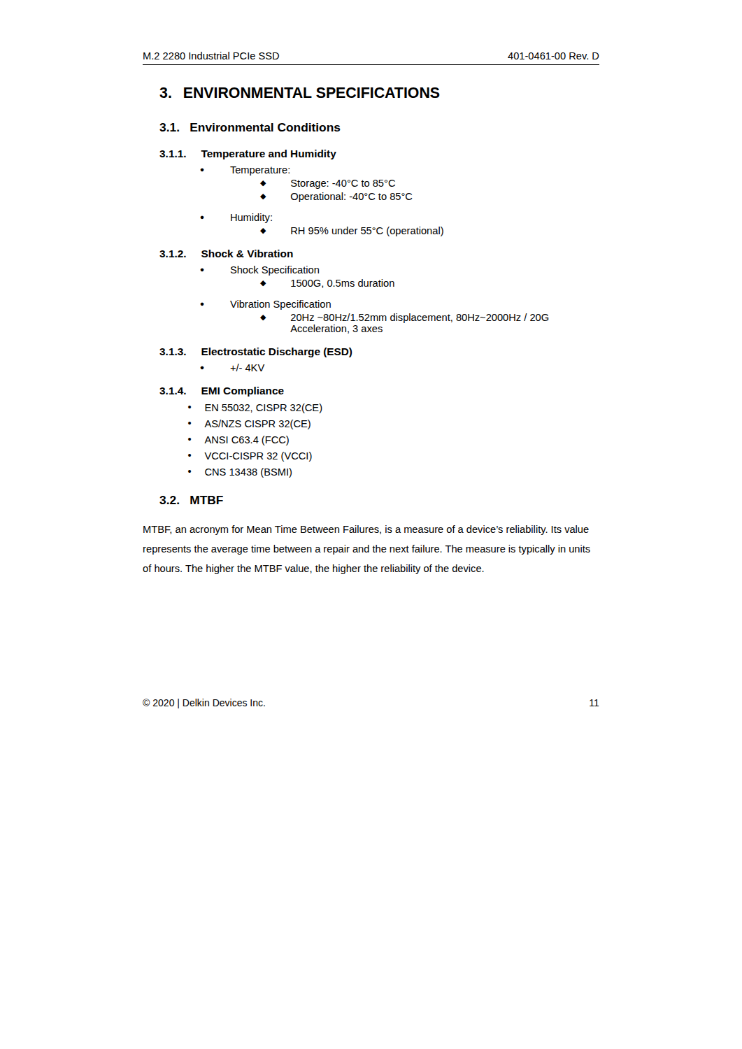M.2 2280 Industrial PCIe SSD
401-0461-00 Rev. D
3. ENVIRONMENTAL SPECIFICATIONS
3.1. Environmental Conditions
3.1.1. Temperature and Humidity
Temperature:
Storage: -40°C to 85°C
Operational: -40°C to 85°C
Humidity:
RH 95% under 55°C (operational)
3.1.2. Shock & Vibration
Shock Specification
1500G, 0.5ms duration
Vibration Specification
20Hz ~80Hz/1.52mm displacement, 80Hz~2000Hz / 20G Acceleration, 3 axes
3.1.3. Electrostatic Discharge (ESD)
+/- 4KV
3.1.4. EMI Compliance
EN 55032, CISPR 32(CE)
AS/NZS CISPR 32(CE)
ANSI C63.4 (FCC)
VCCI-CISPR 32 (VCCI)
CNS 13438 (BSMI)
3.2. MTBF
MTBF, an acronym for Mean Time Between Failures, is a measure of a device’s reliability. Its value represents the average time between a repair and the next failure. The measure is typically in units of hours. The higher the MTBF value, the higher the reliability of the device.
© 2020 | Delkin Devices Inc.
11